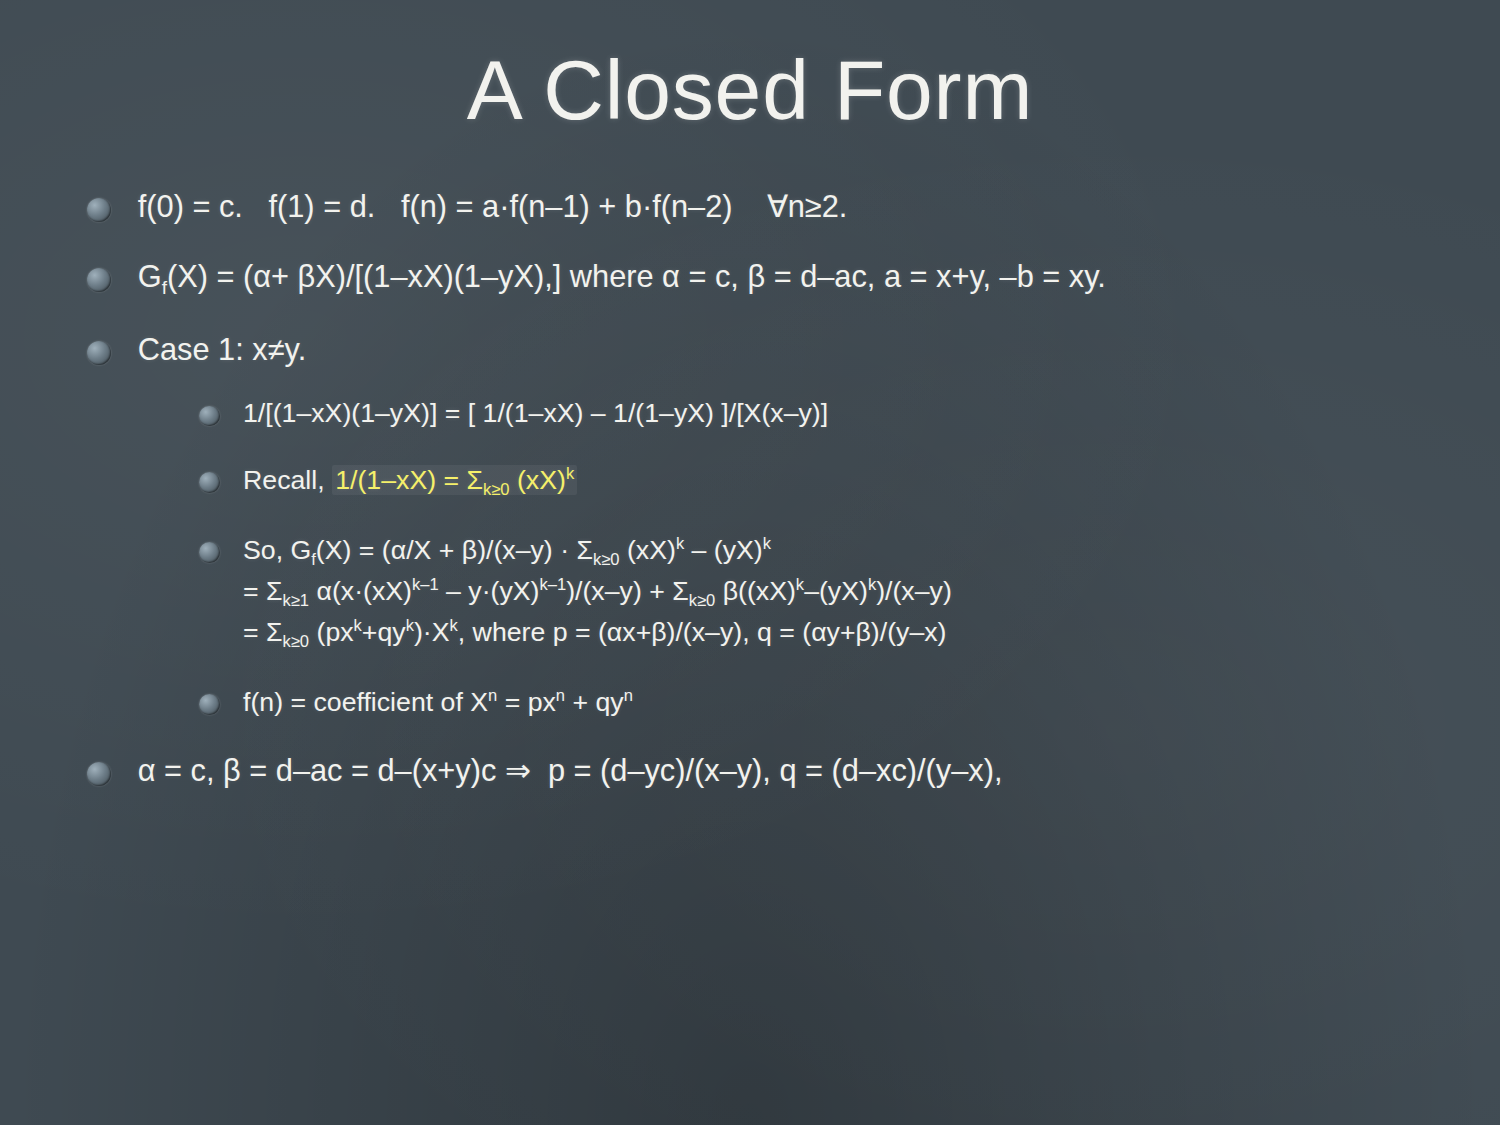A Closed Form
f(0) = c. f(1) = d. f(n) = a·f(n–1) + b·f(n–2) ∀n≥2.
Gf(X) = (α+ βX)/[(1–xX)(1–yX),] where α = c, β = d–ac, a = x+y, –b = xy.
Case 1: x≠y.
1/[(1–xX)(1–yX)] = [ 1/(1–xX) – 1/(1–yX) ]/[X(x–y)]
Recall, 1/(1–xX) = Σk≥0 (xX)k
So, Gf(X) = (α/X + β)/(x–y) · Σk≥0 (xX)k – (yX)k = Σk≥1 α(x·(xX)k–1 – y·(yX)k–1)/(x–y) + Σk≥0 β((xX)k–(yX)k)/(x–y) = Σk≥0 (pxk+qyk)·Xk, where p = (αx+β)/(x–y), q = (αy+β)/(y–x)
f(n) = coefficient of Xn = pxn + qyn
α = c, β = d–ac = d–(x+y)c ⇒ p = (d–yc)/(x–y), q = (d–xc)/(y–x),